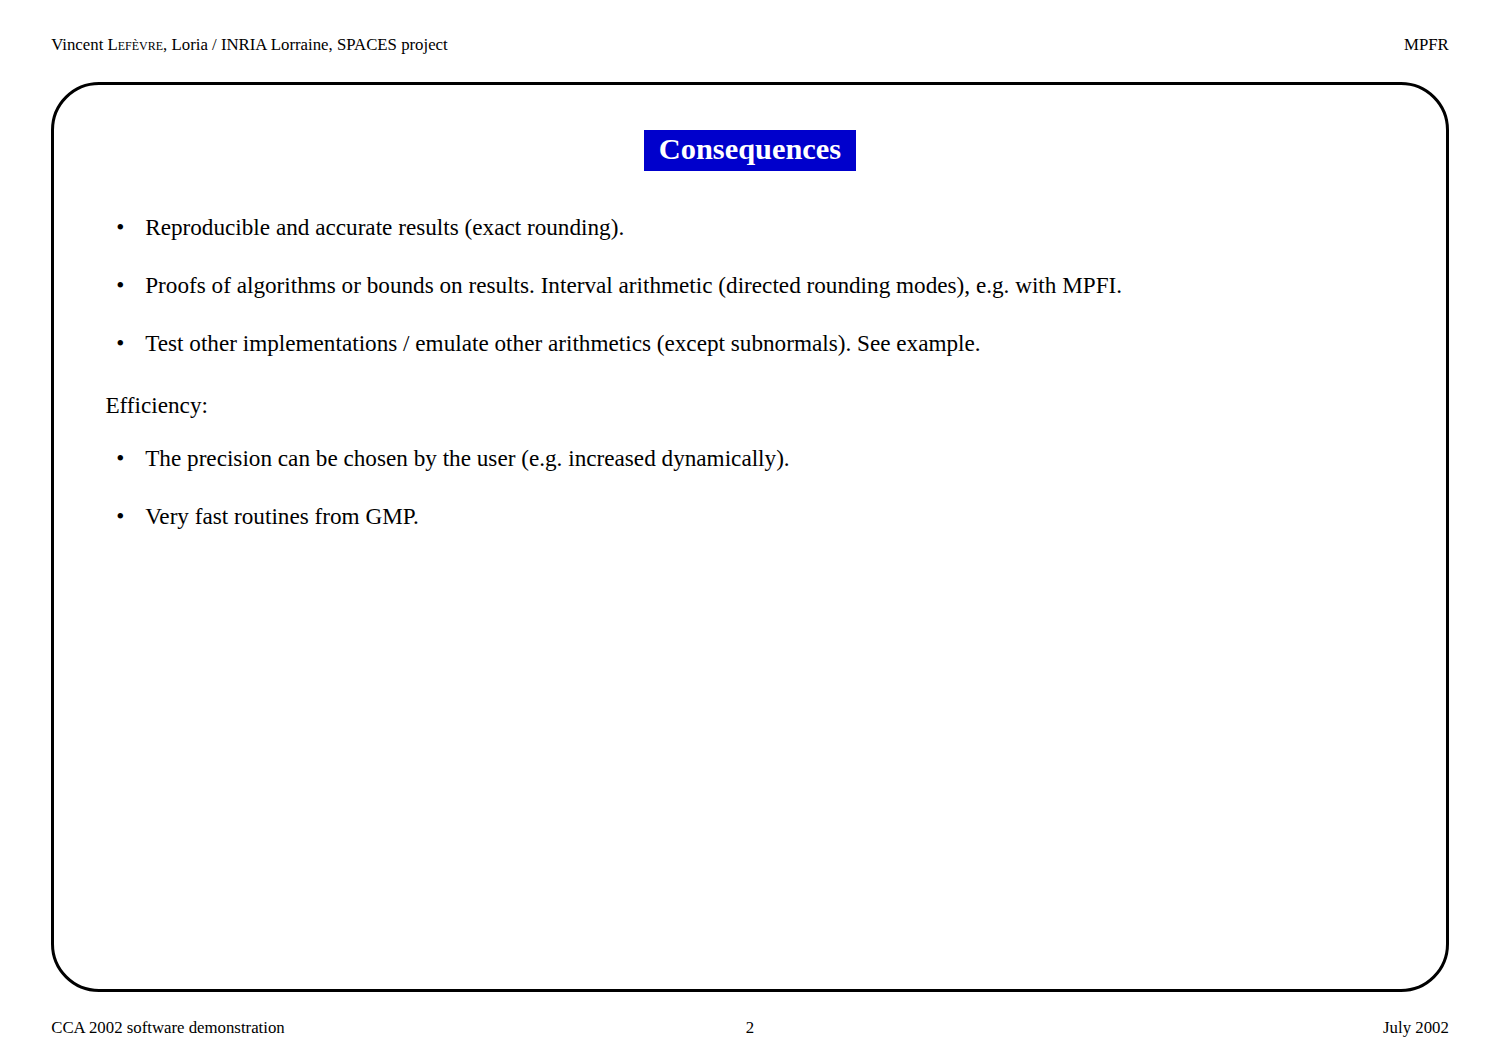Vincent Lefèvre, Loria / INRIA Lorraine, SPACES project
MPFR
Consequences
Reproducible and accurate results (exact rounding).
Proofs of algorithms or bounds on results. Interval arithmetic (directed rounding modes), e.g. with MPFI.
Test other implementations / emulate other arithmetics (except subnormals). See example.
Efficiency:
The precision can be chosen by the user (e.g. increased dynamically).
Very fast routines from GMP.
CCA 2002 software demonstration
2
July 2002